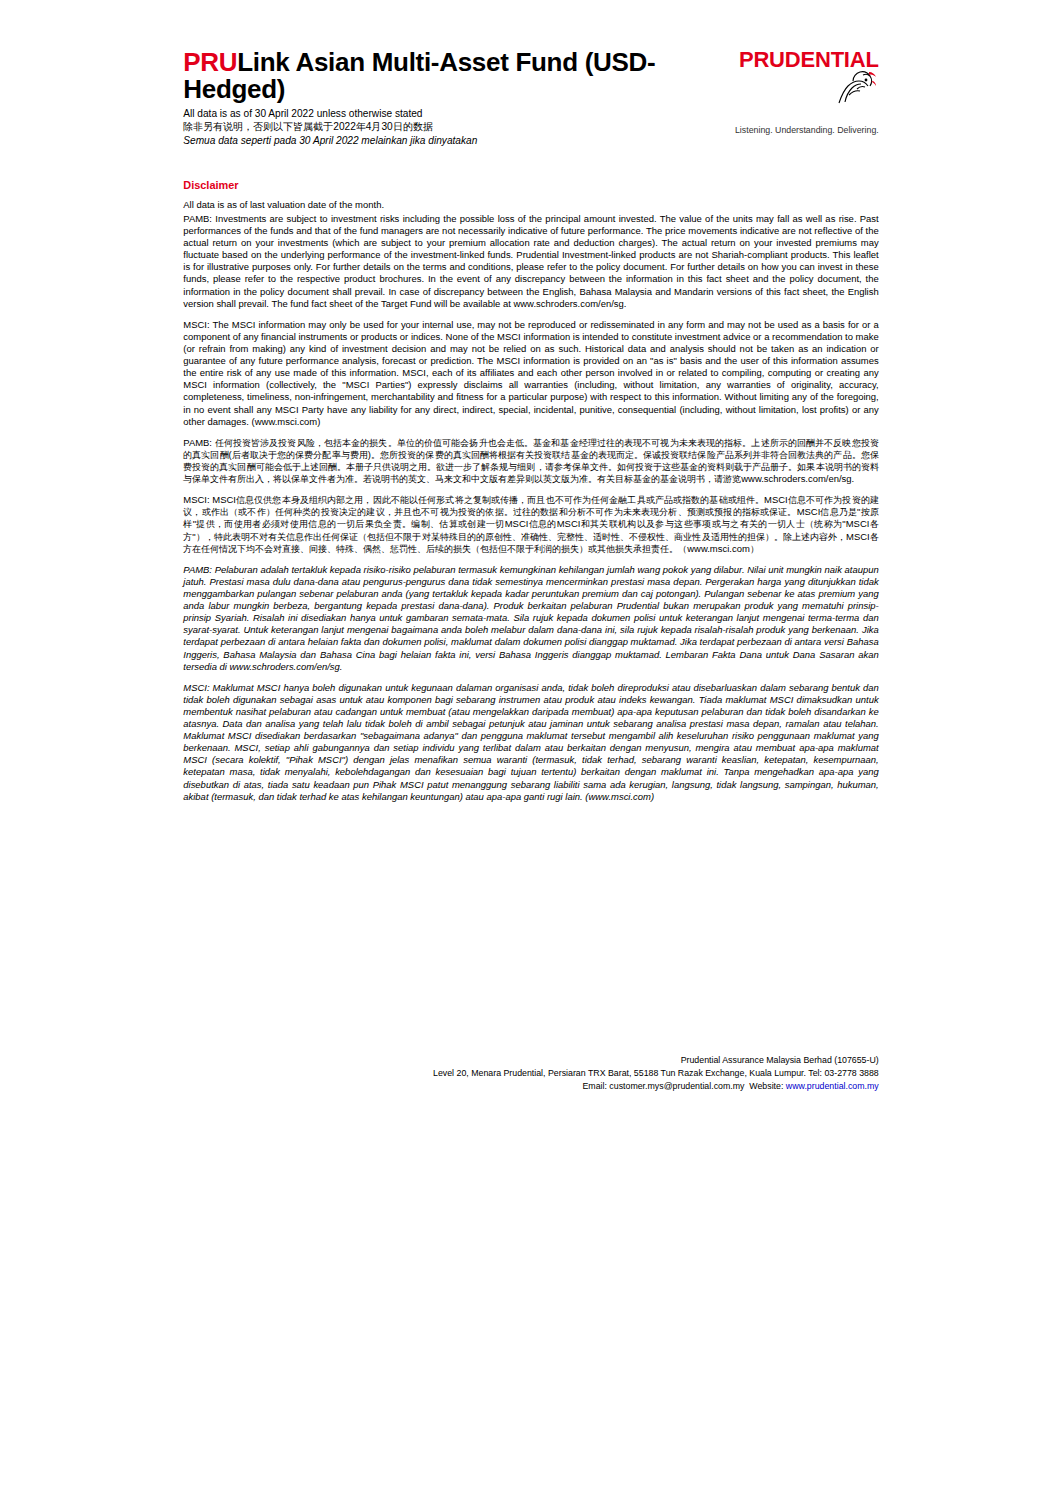PRU Link Asian Multi-Asset Fund (USD-Hedged)
All data is as of 30 April 2022 unless otherwise stated
除非另有说明，否则以下皆属截于2022年4月30日的数据
Semua data seperti pada 30 April 2022 melainkan jika dinyatakan
PRUDENTIAL
Listening. Understanding. Delivering.
Disclaimer
All data is as of last valuation date of the month.
PAMB: Investments are subject to investment risks including the possible loss of the principal amount invested. The value of the units may fall as well as rise. Past performances of the funds and that of the fund managers are not necessarily indicative of future performance. The price movements indicative are not reflective of the actual return on your investments (which are subject to your premium allocation rate and deduction charges). The actual return on your invested premiums may fluctuate based on the underlying performance of the investment-linked funds. Prudential Investment-linked products are not Shariah-compliant products. This leaflet is for illustrative purposes only. For further details on the terms and conditions, please refer to the policy document. For further details on how you can invest in these funds, please refer to the respective product brochures. In the event of any discrepancy between the information in this fact sheet and the policy document, the information in the policy document shall prevail. In case of discrepancy between the English, Bahasa Malaysia and Mandarin versions of this fact sheet, the English version shall prevail. The fund fact sheet of the Target Fund will be available at www.schroders.com/en/sg.
MSCI: The MSCI information may only be used for your internal use, may not be reproduced or redisseminated in any form and may not be used as a basis for or a component of any financial instruments or products or indices. None of the MSCI information is intended to constitute investment advice or a recommendation to make (or refrain from making) any kind of investment decision and may not be relied on as such. Historical data and analysis should not be taken as an indication or guarantee of any future performance analysis, forecast or prediction. The MSCI information is provided on an "as is" basis and the user of this information assumes the entire risk of any use made of this information. MSCI, each of its affiliates and each other person involved in or related to compiling, computing or creating any MSCI information (collectively, the "MSCI Parties") expressly disclaims all warranties (including, without limitation, any warranties of originality, accuracy, completeness, timeliness, non-infringement, merchantability and fitness for a particular purpose) with respect to this information. Without limiting any of the foregoing, in no event shall any MSCI Party have any liability for any direct, indirect, special, incidental, punitive, consequential (including, without limitation, lost profits) or any other damages. (www.msci.com)
PAMB: 任何投资皆涉及投资风险，包括本金的损失。单位的价值可能会扬升也会走低。基金和基金经理过往的表现不可视为未来表现的指标。上述所示的回酬并不反映您投资的真实回酬(后者取决于您的保费分配率与费用)。您所投资的保费的真实回酬将根据有关投资联结基金的表现而定。保诚投资联结保险产品系列并非符合回教法典的产品。您保费投资的真实回酬可能会低于上述回酬。本册子只供说明之用。欲进一步了解条规与细则，请参考保单文件。如何投资于这些基金的资料则载于产品册子。如果本说明书的资料与保单文件有所出入，将以保单文件者为准。若说明书的英文、马来文和中文版有差异则以英文版为准。有关目标基金的基金说明书，请游览www.schroders.com/en/sg.
MSCI: MSCI信息仅供您本身及组织内部之用，因此不能以任何形式将之复制或传播，而且也不可作为任何金融工具或产品或指数的基础或组件。MSCI信息不可作为投资的建议，或作出（或不作）任何种类的投资决定的建议，并且也不可视为投资的依据。过往的数据和分析不可作为未来表现分析、预测或预报的指标或保证。MSCI信息乃是"按原样"提供，而使用者必须对使用信息的一切后果负全责。编制、估算或创建一切MSCI信息的MSCI和其关联机构以及参与这些事项或与之有关的一切人士（统称为"MSCI各方"），特此表明不对有关信息作出任何保证（包括但不限于对某特殊目的的原创性、准确性、完整性、适时性、不侵权性、商业性及适用性的担保）。除上述内容外，MSCI各方在任何情况下均不会对直接、间接、特殊、偶然、惩罚性、后续的损失（包括但不限于利润的损失）或其他损失承担责任。（www.msci.com）
PAMB: Pelaburan adalah tertakluk kepada risiko-risiko pelaburan termasuk kemungkinan kehilangan jumlah wang pokok yang dilabur. Nilai unit mungkin naik ataupun jatuh. Prestasi masa dulu dana-dana atau pengurus-pengurus dana tidak semestinya mencerminkan prestasi masa depan. Pergerakan harga yang ditunjukkan tidak menggambarkan pulangan sebenar pelaburan anda (yang tertakluk kepada kadar peruntukan premium dan caj potongan). Pulangan sebenar ke atas premium yang anda labur mungkin berbeza, bergantung kepada prestasi dana-dana). Produk berkaitan pelaburan Prudential bukan merupakan produk yang mematuhi prinsip-prinsip Syariah. Risalah ini disediakan hanya untuk gambaran semata-mata. Sila rujuk kepada dokumen polisi untuk keterangan lanjut mengenai terma-terma dan syarat-syarat. Untuk keterangan lanjut mengenai bagaimana anda boleh melabur dalam dana-dana ini, sila rujuk kepada risalah-risalah produk yang berkenaan. Jika terdapat perbezaan di antara helaian fakta dan dokumen polisi, maklumat dalam dokumen polisi dianggap muktamad. Jika terdapat perbezaan di antara versi Bahasa Inggeris, Bahasa Malaysia dan Bahasa Cina bagi helaian fakta ini, versi Bahasa Inggeris dianggap muktamad. Lembaran Fakta Dana untuk Dana Sasaran akan tersedia di www.schroders.com/en/sg.
MSCI: Maklumat MSCI hanya boleh digunakan untuk kegunaan dalaman organisasi anda, tidak boleh direproduksi atau disebarluaskan dalam sebarang bentuk dan tidak boleh digunakan sebagai asas untuk atau komponen bagi sebarang instrumen atau produk atau indeks kewangan. Tiada maklumat MSCI dimaksudkan untuk membentuk nasihat pelaburan atau cadangan untuk membuat (atau mengelakkan daripada membuat) apa-apa keputusan pelaburan dan tidak boleh disandarkan ke atasnya. Data dan analisa yang telah lalu tidak boleh di ambil sebagai petunjuk atau jaminan untuk sebarang analisa prestasi masa depan, ramalan atau telahan. Maklumat MSCI disediakan berdasarkan "sebagaimana adanya" dan pengguna maklumat tersebut mengambil alih keseluruhan risiko penggunaan maklumat yang berkenaan. MSCI, setiap ahli gabungannya dan setiap individu yang terlibat dalam atau berkaitan dengan menyusun, mengira atau membuat apa-apa maklumat MSCI (secara kolektif, "Pihak MSCI") dengan jelas menafikan semua waranti (termasuk, tidak terhad, sebarang waranti keaslian, ketepatan, kesempurnaan, ketepatan masa, tidak menyalahi, kebolehdagangan dan kesesuaian bagi tujuan tertentu) berkaitan dengan maklumat ini. Tanpa mengehadkan apa-apa yang disebutkan di atas, tiada satu keadaan pun Pihak MSCI patut menanggung sebarang liabiliti sama ada kerugian, langsung, tidak langsung, sampingan, hukuman, akibat (termasuk, dan tidak terhad ke atas kehilangan keuntungan) atau apa-apa ganti rugi lain. (www.msci.com)
Prudential Assurance Malaysia Berhad (107655-U)
Level 20, Menara Prudential, Persiaran TRX Barat, 55188 Tun Razak Exchange, Kuala Lumpur. Tel: 03-2778 3888
Email: customer.mys@prudential.com.my Website: www.prudential.com.my